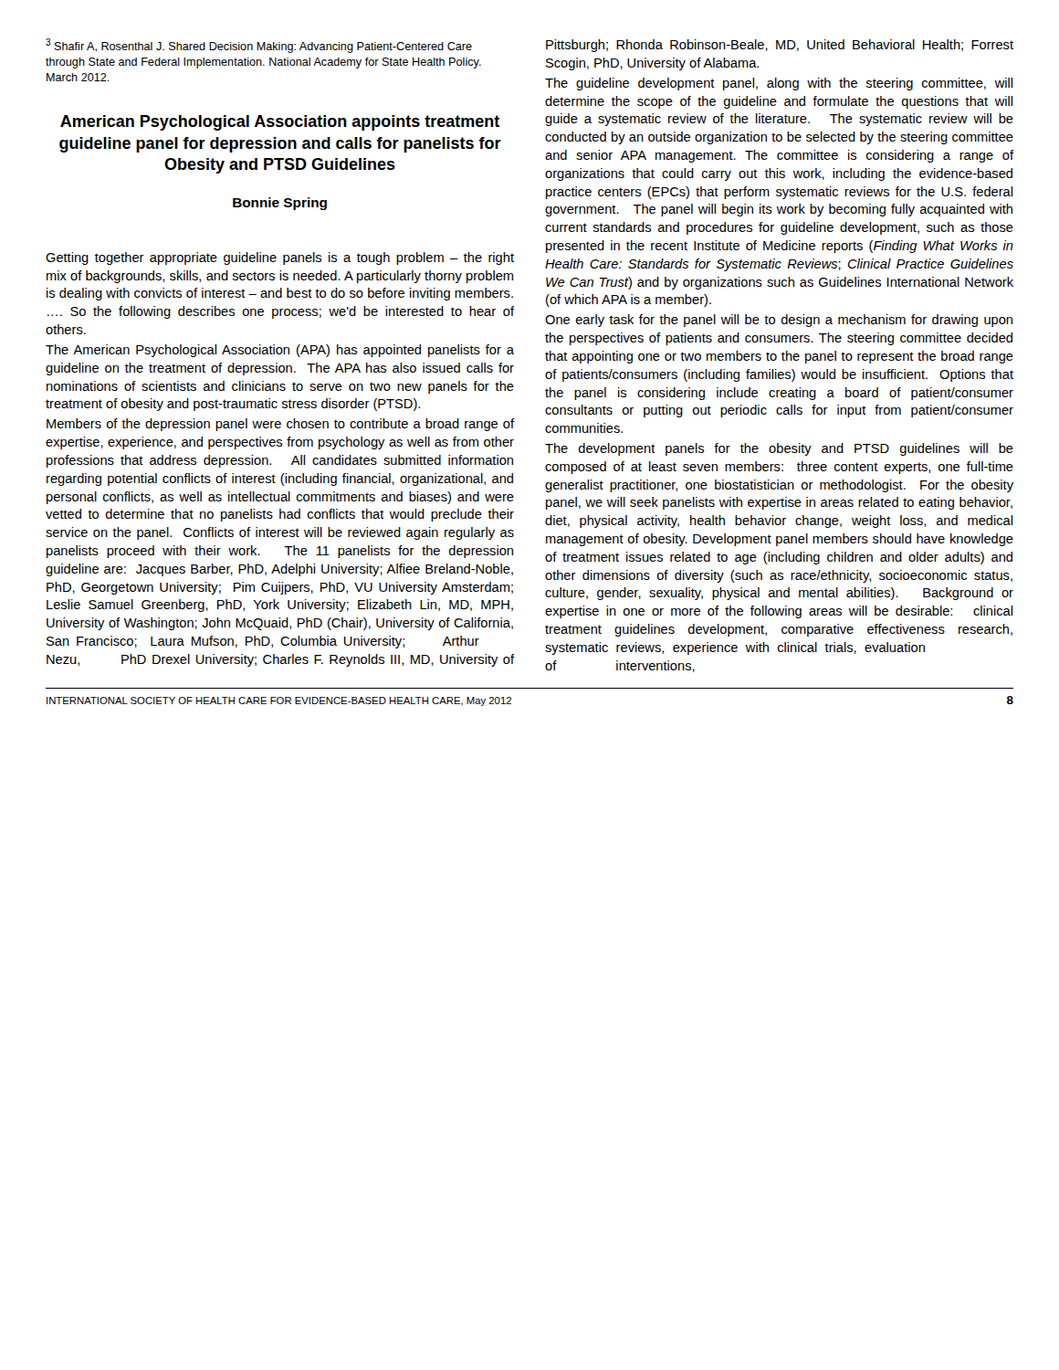3 Shafir A, Rosenthal J. Shared Decision Making: Advancing Patient-Centered Care through State and Federal Implementation. National Academy for State Health Policy. March 2012.
American Psychological Association appoints treatment guideline panel for depression and calls for panelists for Obesity and PTSD Guidelines
Bonnie Spring
Getting together appropriate guideline panels is a tough problem – the right mix of backgrounds, skills, and sectors is needed. A particularly thorny problem is dealing with convicts of interest – and best to do so before inviting members. …. So the following describes one process; we'd be interested to hear of others.
The American Psychological Association (APA) has appointed panelists for a guideline on the treatment of depression. The APA has also issued calls for nominations of scientists and clinicians to serve on two new panels for the treatment of obesity and post-traumatic stress disorder (PTSD).
Members of the depression panel were chosen to contribute a broad range of expertise, experience, and perspectives from psychology as well as from other professions that address depression. All candidates submitted information regarding potential conflicts of interest (including financial, organizational, and personal conflicts, as well as intellectual commitments and biases) and were vetted to determine that no panelists had conflicts that would preclude their service on the panel. Conflicts of interest will be reviewed again regularly as panelists proceed with their work. The 11 panelists for the depression guideline are: Jacques Barber, PhD, Adelphi University; Alfiee Breland-Noble, PhD, Georgetown University; Pim Cuijpers, PhD, VU University Amsterdam; Leslie Samuel Greenberg, PhD, York University; Elizabeth Lin, MD, MPH, University of Washington; John McQuaid, PhD (Chair), University of California, San Francisco; Laura Mufson, PhD, Columbia University; Arthur Nezu, PhD Drexel University; Charles F. Reynolds III, MD, University of Pittsburgh; Rhonda Robinson-Beale, MD, United Behavioral Health; Forrest Scogin, PhD, University of Alabama.
The guideline development panel, along with the steering committee, will determine the scope of the guideline and formulate the questions that will guide a systematic review of the literature. The systematic review will be conducted by an outside organization to be selected by the steering committee and senior APA management. The committee is considering a range of organizations that could carry out this work, including the evidence-based practice centers (EPCs) that perform systematic reviews for the U.S. federal government. The panel will begin its work by becoming fully acquainted with current standards and procedures for guideline development, such as those presented in the recent Institute of Medicine reports (Finding What Works in Health Care: Standards for Systematic Reviews; Clinical Practice Guidelines We Can Trust) and by organizations such as Guidelines International Network (of which APA is a member).
One early task for the panel will be to design a mechanism for drawing upon the perspectives of patients and consumers. The steering committee decided that appointing one or two members to the panel to represent the broad range of patients/consumers (including families) would be insufficient. Options that the panel is considering include creating a board of patient/consumer consultants or putting out periodic calls for input from patient/consumer communities.
The development panels for the obesity and PTSD guidelines will be composed of at least seven members: three content experts, one full-time generalist practitioner, one biostatistician or methodologist. For the obesity panel, we will seek panelists with expertise in areas related to eating behavior, diet, physical activity, health behavior change, weight loss, and medical management of obesity. Development panel members should have knowledge of treatment issues related to age (including children and older adults) and other dimensions of diversity (such as race/ethnicity, socioeconomic status, culture, gender, sexuality, physical and mental abilities). Background or expertise in one or more of the following areas will be desirable: clinical treatment guidelines development, comparative effectiveness research, systematic reviews, experience with clinical trials, evaluation of interventions,
INTERNATIONAL SOCIETY OF HEALTH CARE FOR EVIDENCE-BASED HEALTH CARE, May 2012 8